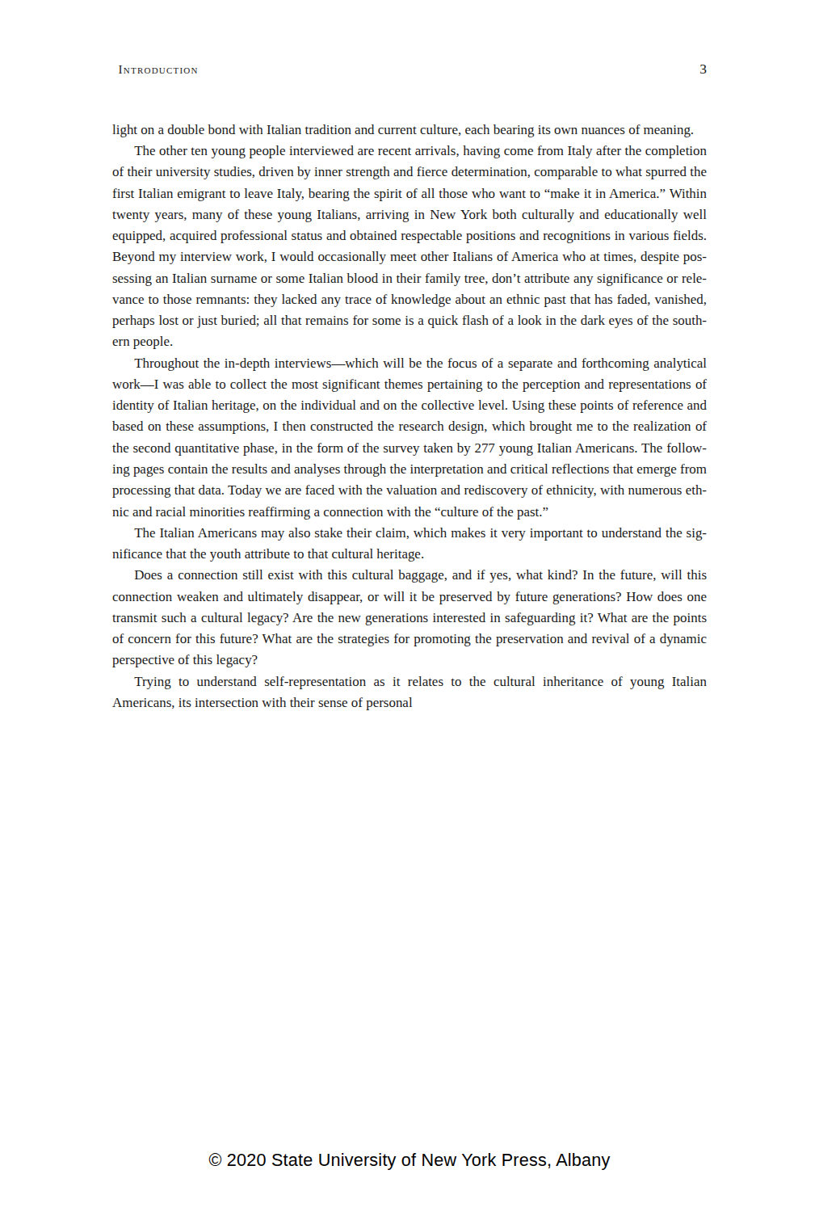Introduction 3
light on a double bond with Italian tradition and current culture, each bearing its own nuances of meaning.
The other ten young people interviewed are recent arrivals, having come from Italy after the completion of their university studies, driven by inner strength and fierce determination, comparable to what spurred the first Italian emigrant to leave Italy, bearing the spirit of all those who want to “make it in America.” Within twenty years, many of these young Italians, arriving in New York both culturally and educationally well equipped, acquired professional status and obtained respectable positions and recognitions in various fields. Beyond my interview work, I would occasionally meet other Italians of America who at times, despite possessing an Italian surname or some Italian blood in their family tree, don’t attribute any significance or relevance to those remnants: they lacked any trace of knowledge about an ethnic past that has faded, vanished, perhaps lost or just buried; all that remains for some is a quick flash of a look in the dark eyes of the southern people.
Throughout the in-depth interviews—which will be the focus of a separate and forthcoming analytical work—I was able to collect the most significant themes pertaining to the perception and representations of identity of Italian heritage, on the individual and on the collective level. Using these points of reference and based on these assumptions, I then constructed the research design, which brought me to the realization of the second quantitative phase, in the form of the survey taken by 277 young Italian Americans. The following pages contain the results and analyses through the interpretation and critical reflections that emerge from processing that data. Today we are faced with the valuation and rediscovery of ethnicity, with numerous ethnic and racial minorities reaffirming a connection with the “culture of the past.”
The Italian Americans may also stake their claim, which makes it very important to understand the significance that the youth attribute to that cultural heritage.
Does a connection still exist with this cultural baggage, and if yes, what kind? In the future, will this connection weaken and ultimately disappear, or will it be preserved by future generations? How does one transmit such a cultural legacy? Are the new generations interested in safeguarding it? What are the points of concern for this future? What are the strategies for promoting the preservation and revival of a dynamic perspective of this legacy?
Trying to understand self-representation as it relates to the cultural inheritance of young Italian Americans, its intersection with their sense of personal
© 2020 State University of New York Press, Albany